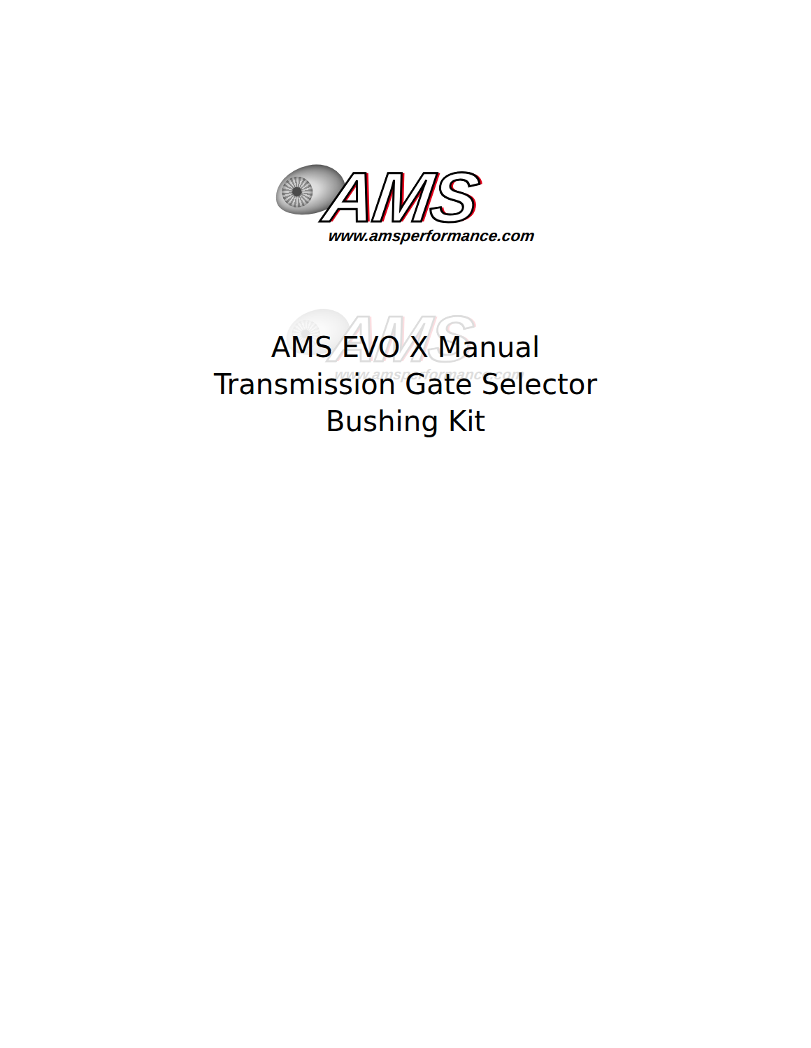AMS
www.amsperformance.com
AMS
www.amsperformance.com
AMS EVO X Manual Transmission Gate Selector Bushing Kit